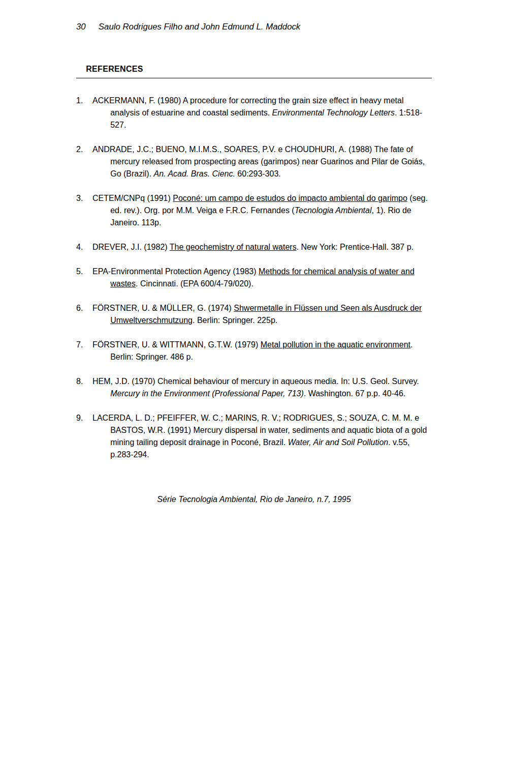30 Saulo Rodrigues Filho and John Edmund L. Maddock
REFERENCES
ACKERMANN, F. (1980) A procedure for correcting the grain size effect in heavy metal analysis of estuarine and coastal sediments. Environmental Technology Letters. 1:518-527.
ANDRADE, J.C.; BUENO, M.I.M.S., SOARES, P.V. e CHOUDHURI, A. (1988) The fate of mercury released from prospecting areas (garimpos) near Guarinos and Pilar de Goiás, Go (Brazil). An. Acad. Bras. Cienc. 60:293-303.
CETEM/CNPq (1991) Poconé: um campo de estudos do impacto ambiental do garimpo (seg. ed. rev.). Org. por M.M. Veiga e F.R.C. Fernandes (Tecnologia Ambiental, 1). Rio de Janeiro. 113p.
DREVER, J.I. (1982) The geochemistry of natural waters. New York: Prentice-Hall. 387 p.
EPA-Environmental Protection Agency (1983) Methods for chemical analysis of water and wastes. Cincinnati. (EPA 600/4-79/020).
FÖRSTNER, U. & MÜLLER, G. (1974) Shwermetalle in Flüssen und Seen als Ausdruck der Umweltverschmutzung. Berlin: Springer. 225p.
FÖRSTNER, U. & WITTMANN, G.T.W. (1979) Metal pollution in the aquatic environment. Berlin: Springer. 486 p.
HEM, J.D. (1970) Chemical behaviour of mercury in aqueous media. In: U.S. Geol. Survey. Mercury in the Environment (Professional Paper, 713). Washington. 67 p.p. 40-46.
LACERDA, L. D.; PFEIFFER, W. C.; MARINS, R. V.; RODRIGUES, S.; SOUZA, C. M. M. e BASTOS, W.R. (1991) Mercury dispersal in water, sediments and aquatic biota of a gold mining tailing deposit drainage in Poconé, Brazil. Water, Air and Soil Pollution. v.55, p.283-294.
Série Tecnologia Ambiental, Rio de Janeiro, n.7, 1995